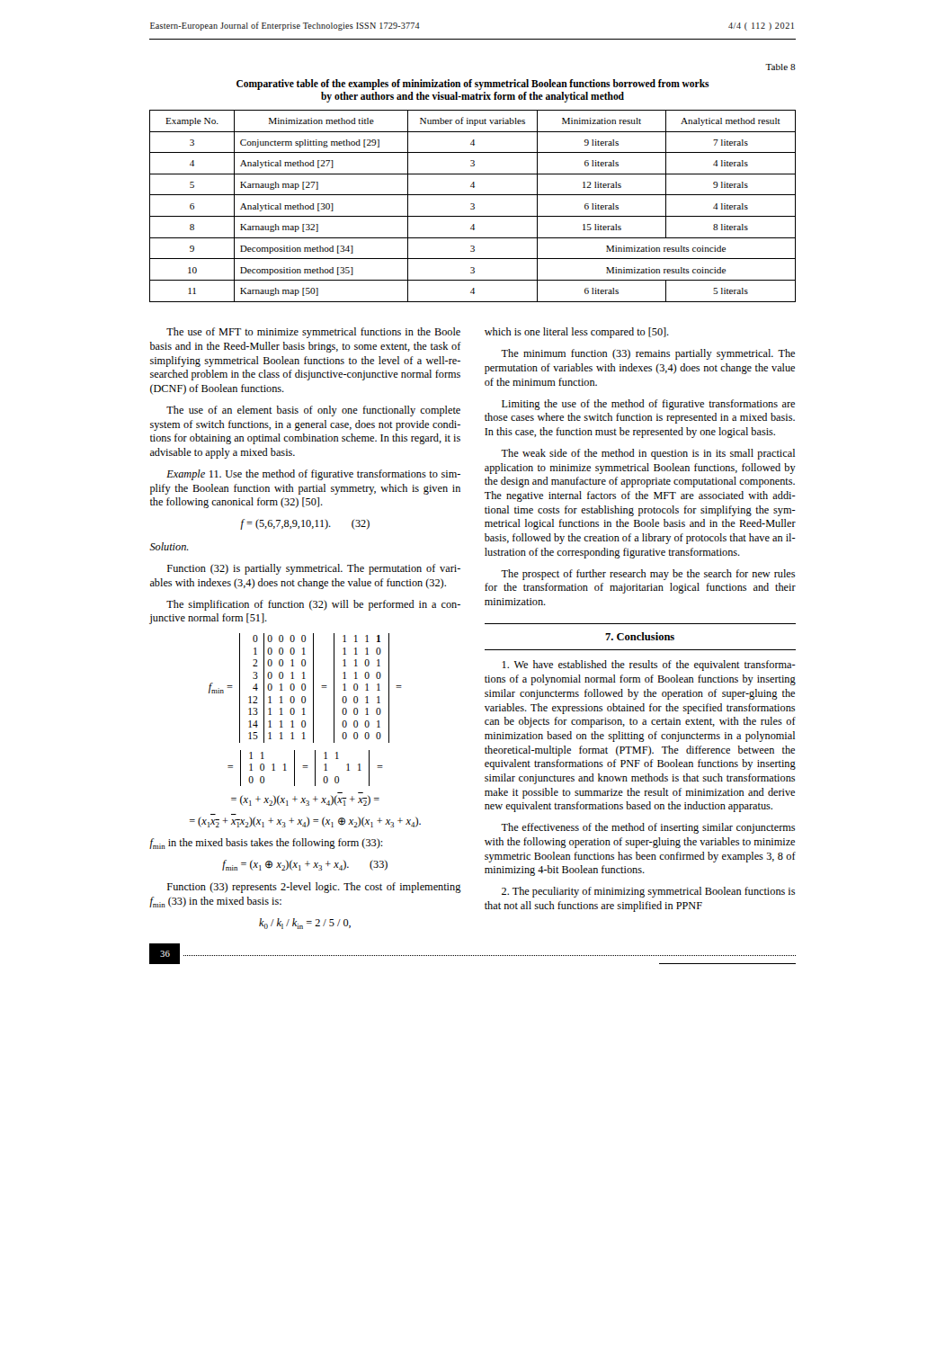Eastern-European Journal of Enterprise Technologies ISSN 1729-3774
4/4 ( 112 ) 2021
Table 8
Comparative table of the examples of minimization of symmetrical Boolean functions borrowed from works
by other authors and the visual-matrix form of the analytical method
| Example No. | Minimization method title | Number of input variables | Minimization result | Analytical method result |
| --- | --- | --- | --- | --- |
| 3 | Conjuncterm splitting method [29] | 4 | 9 literals | 7 literals |
| 4 | Analytical method [27] | 3 | 6 literals | 4 literals |
| 5 | Karnaugh map [27] | 4 | 12 literals | 9 literals |
| 6 | Analytical method [30] | 3 | 6 literals | 4 literals |
| 8 | Karnaugh map [32] | 4 | 15 literals | 8 literals |
| 9 | Decomposition method [34] | 3 | Minimization results coincide |
| 10 | Decomposition method [35] | 3 | Minimization results coincide |
| 11 | Karnaugh map [50] | 4 | 6 literals | 5 literals |
The use of MFT to minimize symmetrical functions in the Boole basis and in the Reed-Muller basis brings, to some extent, the task of simplifying symmetrical Boolean functions to the level of a well-researched problem in the class of disjunctive-conjunctive normal forms (DCNF) of Boolean functions.
The use of an element basis of only one functionally complete system of switch functions, in a general case, does not provide conditions for obtaining an optimal combination scheme. In this regard, it is advisable to apply a mixed basis.
Example 11. Use the method of figurative transformations to simplify the Boolean function with partial symmetry, which is given in the following canonical form (32) [50].
f = (5,6,7,8,9,10,11).
(32)
Solution.
Function (32) is partially symmetrical. The permutation of variables with indexes (3,4) does not change the value of function (32).
The simplification of function (32) will be performed in a conjunctive normal form [51].
fmin =
0
0
0
0
0
1
0
0
0
1
2
0
0
1
0
3
0
0
1
1
4
0
1
0
0
12
1
1
0
0
13
1
1
0
1
14
1
1
1
0
15
1
1
1
1
=
1
1
1
1
1
1
1
0
1
1
0
1
1
1
0
0
1
0
1
1
0
0
1
1
0
0
1
0
0
0
0
1
0
0
0
0
=
=
1
1
1
0
1
1
0
0
=
1
1
1
1
1
0
0
=
= (x1 + x2)(x1 + x3 + x4)(x1 + x2) =
= (x1x2 + x1 x2)(x1 + x3 + x4) = (x1 ⊕ x2)(x1 + x3 + x4).
fmin in the mixed basis takes the following form (33):
fmin = (x1 ⊕ x2)(x1 + x3 + x4).
(33)
Function (33) represents 2-level logic. The cost of implementing fmin (33) in the mixed basis is:
k0 / kl / kin = 2 / 5 / 0,
which is one literal less compared to [50].
The minimum function (33) remains partially symmetrical. The permutation of variables with indexes (3,4) does not change the value of the minimum function.
Limiting the use of the method of figurative transformations are those cases where the switch function is represented in a mixed basis. In this case, the function must be represented by one logical basis.
The weak side of the method in question is in its small practical application to minimize symmetrical Boolean functions, followed by the design and manufacture of appropriate computational components. The negative internal factors of the MFT are associated with additional time costs for establishing protocols for simplifying the symmetrical logical functions in the Boole basis and in the Reed-Muller basis, followed by the creation of a library of protocols that have an illustration of the corresponding figurative transformations.
The prospect of further research may be the search for new rules for the transformation of majoritarian logical functions and their minimization.
7. Conclusions
1. We have established the results of the equivalent transformations of a polynomial normal form of Boolean functions by inserting similar conjuncterms followed by the operation of super-gluing the variables. The expressions obtained for the specified transformations can be objects for comparison, to a certain extent, with the rules of minimization based on the splitting of conjuncterms in a polynomial theoretical-multiple format (PTMF). The difference between the equivalent transformations of PNF of Boolean functions by inserting similar conjunctures and known methods is that such transformations make it possible to summarize the result of minimization and derive new equivalent transformations based on the induction apparatus.
The effectiveness of the method of inserting similar conjuncterms with the following operation of super-gluing the variables to minimize symmetric Boolean functions has been confirmed by examples 3, 8 of minimizing 4-bit Boolean functions.
2. The peculiarity of minimizing symmetrical Boolean functions is that not all such functions are simplified in PPNF
36